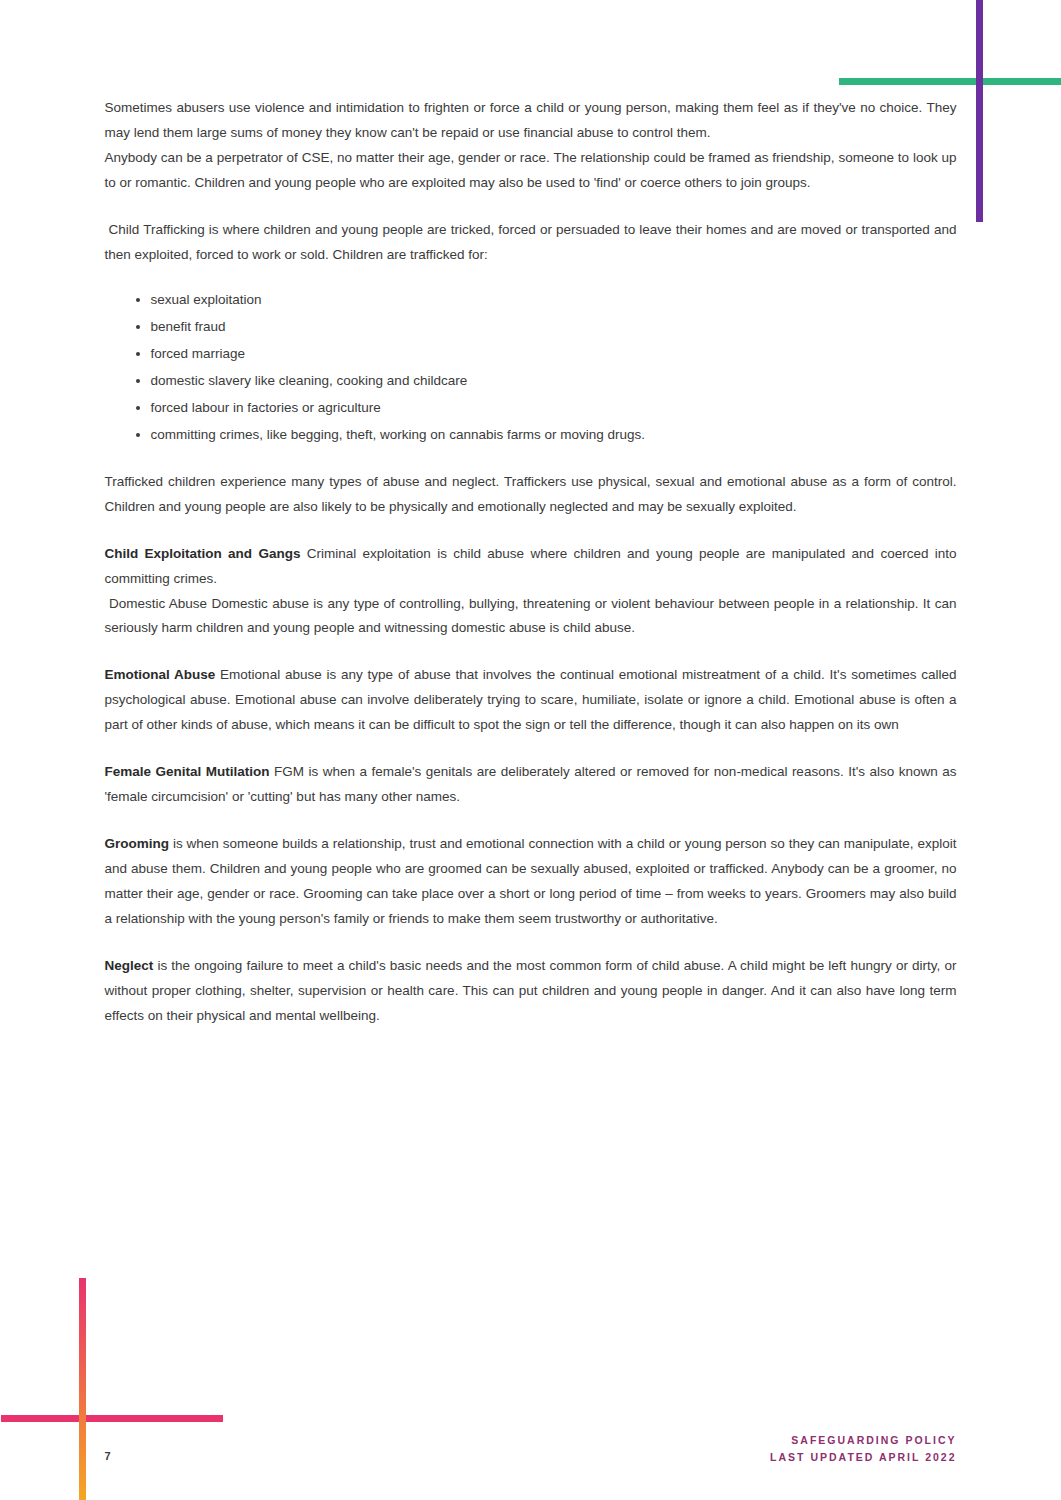Sometimes abusers use violence and intimidation to frighten or force a child or young person, making them feel as if they've no choice. They may lend them large sums of money they know can't be repaid or use financial abuse to control them.
Anybody can be a perpetrator of CSE, no matter their age, gender or race. The relationship could be framed as friendship, someone to look up to or romantic. Children and young people who are exploited may also be used to 'find' or coerce others to join groups.
Child Trafficking is where children and young people are tricked, forced or persuaded to leave their homes and are moved or transported and then exploited, forced to work or sold. Children are trafficked for:
sexual exploitation
benefit fraud
forced marriage
domestic slavery like cleaning, cooking and childcare
forced labour in factories or agriculture
committing crimes, like begging, theft, working on cannabis farms or moving drugs.
Trafficked children experience many types of abuse and neglect. Traffickers use physical, sexual and emotional abuse as a form of control. Children and young people are also likely to be physically and emotionally neglected and may be sexually exploited.
Child Exploitation and Gangs Criminal exploitation is child abuse where children and young people are manipulated and coerced into committing crimes.
Domestic Abuse Domestic abuse is any type of controlling, bullying, threatening or violent behaviour between people in a relationship. It can seriously harm children and young people and witnessing domestic abuse is child abuse.
Emotional Abuse Emotional abuse is any type of abuse that involves the continual emotional mistreatment of a child. It's sometimes called psychological abuse. Emotional abuse can involve deliberately trying to scare, humiliate, isolate or ignore a child. Emotional abuse is often a part of other kinds of abuse, which means it can be difficult to spot the sign or tell the difference, though it can also happen on its own
Female Genital Mutilation FGM is when a female's genitals are deliberately altered or removed for non-medical reasons. It's also known as 'female circumcision' or 'cutting' but has many other names.
Grooming is when someone builds a relationship, trust and emotional connection with a child or young person so they can manipulate, exploit and abuse them. Children and young people who are groomed can be sexually abused, exploited or trafficked. Anybody can be a groomer, no matter their age, gender or race. Grooming can take place over a short or long period of time – from weeks to years. Groomers may also build a relationship with the young person's family or friends to make them seem trustworthy or authoritative.
Neglect is the ongoing failure to meet a child's basic needs and the most common form of child abuse. A child might be left hungry or dirty, or without proper clothing, shelter, supervision or health care. This can put children and young people in danger. And it can also have long term effects on their physical and mental wellbeing.
7
SAFEGUARDING POLICY
LAST UPDATED APRIL 2022